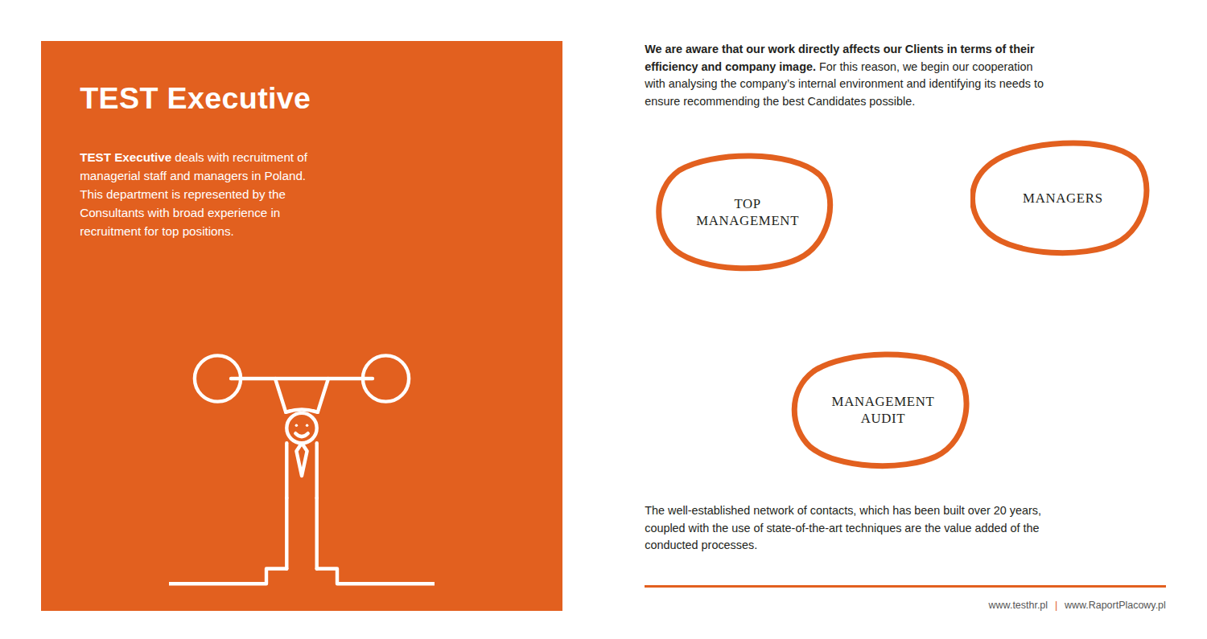TEST Executive
TEST Executive deals with recruitment of managerial staff and managers in Poland. This department is represented by the Consultants with broad experience in recruitment for top positions.
We are aware that our work directly affects our Clients in terms of their efficiency and company image. For this reason, we begin our cooperation with analysing the company’s internal environment and identifying its needs to ensure recommending the best Candidates possible.
Top
Management
Managers
Management
Audit
The well-established network of contacts, which has been built over 20 years, coupled with the use of state-of-the-art techniques are the value added of the conducted processes.
www.testhr.pl|www.RaportPlacowy.pl